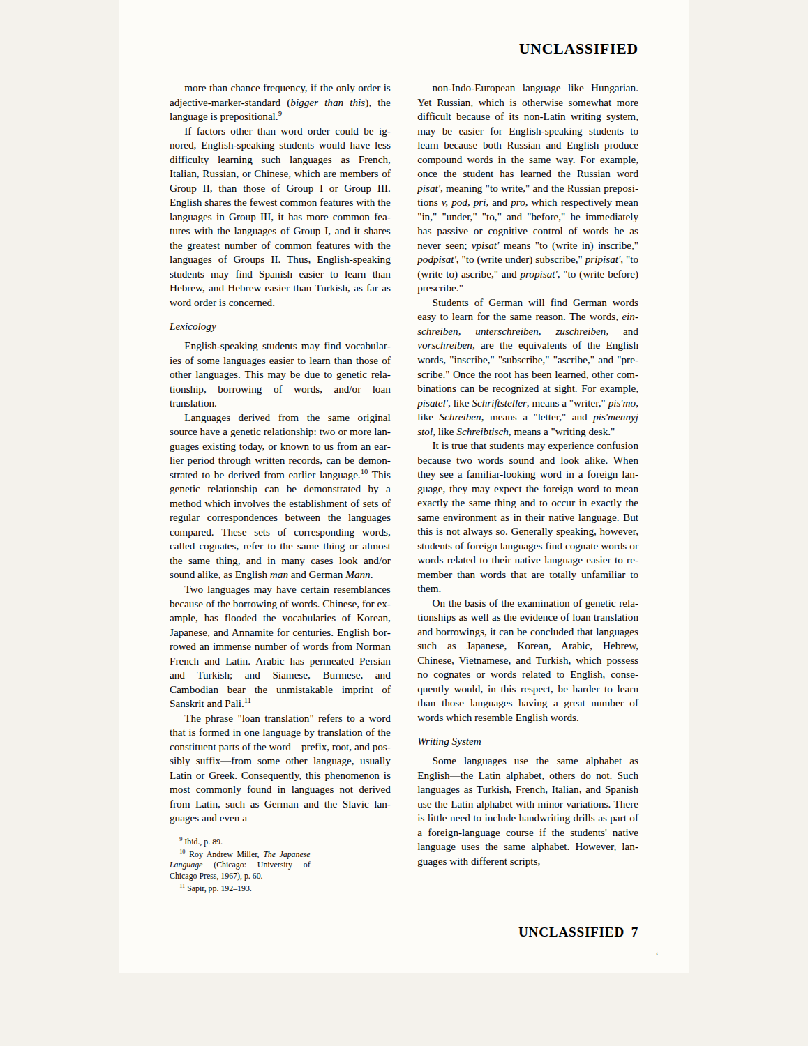UNCLASSIFIED
more than chance frequency, if the only order is adjective-marker-standard (bigger than this), the language is prepositional.9
If factors other than word order could be ignored, English-speaking students would have less difficulty learning such languages as French, Italian, Russian, or Chinese, which are members of Group II, than those of Group I or Group III. English shares the fewest common features with the languages in Group III, it has more common features with the languages of Group I, and it shares the greatest number of common features with the languages of Groups II. Thus, English-speaking students may find Spanish easier to learn than Hebrew, and Hebrew easier than Turkish, as far as word order is concerned.
Lexicology
English-speaking students may find vocabularies of some languages easier to learn than those of other languages. This may be due to genetic relationship, borrowing of words, and/or loan translation.
Languages derived from the same original source have a genetic relationship: two or more languages existing today, or known to us from an earlier period through written records, can be demonstrated to be derived from earlier language.10 This genetic relationship can be demonstrated by a method which involves the establishment of sets of regular correspondences between the languages compared. These sets of corresponding words, called cognates, refer to the same thing or almost the same thing, and in many cases look and/or sound alike, as English man and German Mann.
Two languages may have certain resemblances because of the borrowing of words. Chinese, for example, has flooded the vocabularies of Korean, Japanese, and Annamite for centuries. English borrowed an immense number of words from Norman French and Latin. Arabic has permeated Persian and Turkish; and Siamese, Burmese, and Cambodian bear the unmistakable imprint of Sanskrit and Pali.11
The phrase "loan translation" refers to a word that is formed in one language by translation of the constituent parts of the word—prefix, root, and possibly suffix—from some other language, usually Latin or Greek. Consequently, this phenomenon is most commonly found in languages not derived from Latin, such as German and the Slavic languages and even a
9 Ibid., p. 89.
10 Roy Andrew Miller, The Japanese Language (Chicago: University of Chicago Press, 1967), p. 60.
11 Sapir, pp. 192–193.
non-Indo-European language like Hungarian. Yet Russian, which is otherwise somewhat more difficult because of its non-Latin writing system, may be easier for English-speaking students to learn because both Russian and English produce compound words in the same way. For example, once the student has learned the Russian word pisat', meaning "to write," and the Russian prepositions v, pod, pri, and pro, which respectively mean "in," "under," "to," and "before," he immediately has passive or cognitive control of words he as never seen; vpisat' means "to (write in) inscribe," podpisat', "to (write under) subscribe," pripisat', "to (write to) ascribe," and propisat', "to (write before) prescribe."
Students of German will find German words easy to learn for the same reason. The words, einschreiben, unterschreiben, zuschreiben, and vorschreiben, are the equivalents of the English words, "inscribe," "subscribe," "ascribe," and "prescribe." Once the root has been learned, other combinations can be recognized at sight. For example, pisatel', like Schriftsteller, means a "writer," pis'mo, like Schreiben, means a "letter," and pis'mennyj stol, like Schreibtisch, means a "writing desk."
It is true that students may experience confusion because two words sound and look alike. When they see a familiar-looking word in a foreign language, they may expect the foreign word to mean exactly the same thing and to occur in exactly the same environment as in their native language. But this is not always so. Generally speaking, however, students of foreign languages find cognate words or words related to their native language easier to remember than words that are totally unfamiliar to them.
On the basis of the examination of genetic relationships as well as the evidence of loan translation and borrowings, it can be concluded that languages such as Japanese, Korean, Arabic, Hebrew, Chinese, Vietnamese, and Turkish, which possess no cognates or words related to English, consequently would, in this respect, be harder to learn than those languages having a great number of words which resemble English words.
Writing System
Some languages use the same alphabet as English—the Latin alphabet, others do not. Such languages as Turkish, French, Italian, and Spanish use the Latin alphabet with minor variations. There is little need to include handwriting drills as part of a foreign-language course if the students' native language uses the same alphabet. However, languages with different scripts,
UNCLASSIFIED7
ʻ